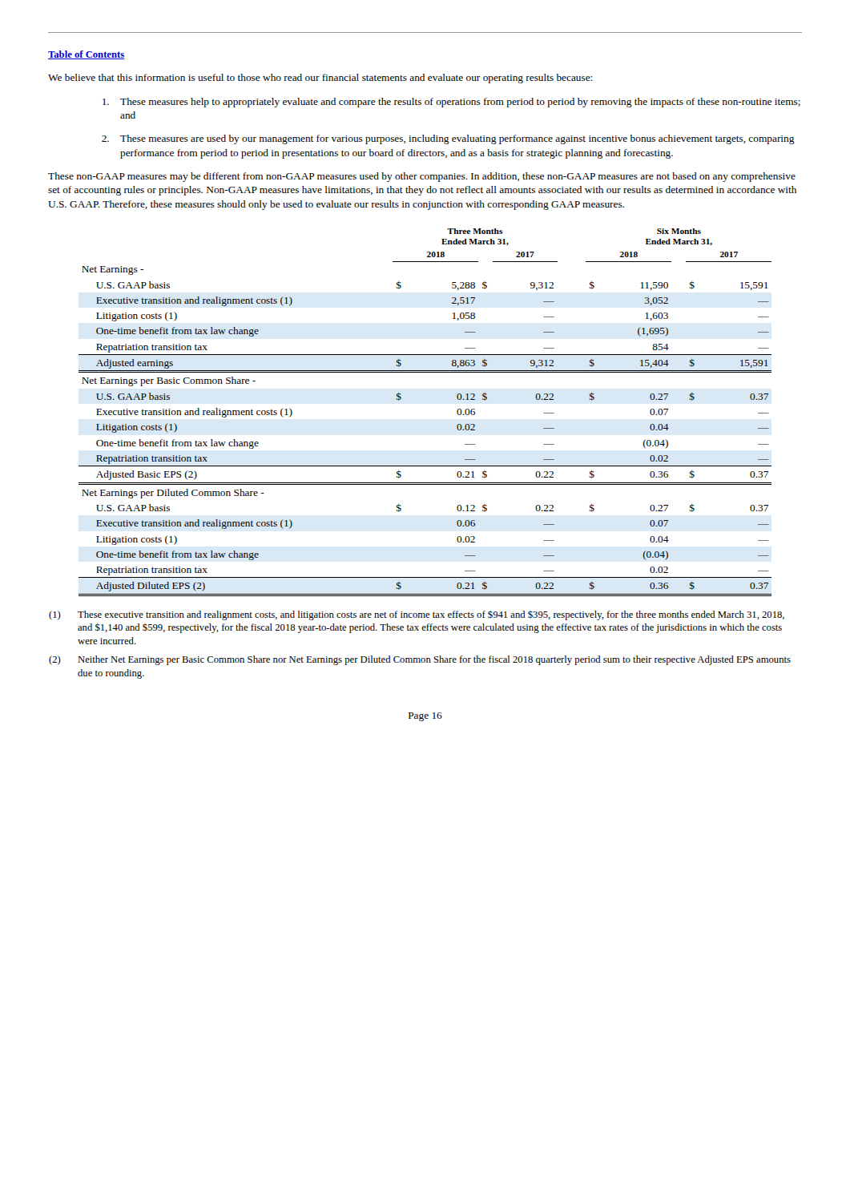Table of Contents
We believe that this information is useful to those who read our financial statements and evaluate our operating results because:
These measures help to appropriately evaluate and compare the results of operations from period to period by removing the impacts of these non-routine items; and
These measures are used by our management for various purposes, including evaluating performance against incentive bonus achievement targets, comparing performance from period to period in presentations to our board of directors, and as a basis for strategic planning and forecasting.
These non-GAAP measures may be different from non-GAAP measures used by other companies. In addition, these non-GAAP measures are not based on any comprehensive set of accounting rules or principles. Non-GAAP measures have limitations, in that they do not reflect all amounts associated with our results as determined in accordance with U.S. GAAP. Therefore, these measures should only be used to evaluate our results in conjunction with corresponding GAAP measures.
| | Three Months Ended March 31, | | Six Months Ended March 31, |
| --- | --- | --- | --- |
| | 2018 | | 2017 | | 2018 | | 2017 |
| Net Earnings - | | | | | | | | | | |
| U.S. GAAP basis | $ | 5,288 | $ | 9,312 | | $ | 11,590 | | $ | 15,591 |
| Executive transition and realignment costs (1) | | 2,517 | | — | | | 3,052 | | | — |
| Litigation costs (1) | | 1,058 | | — | | | 1,603 | | | — |
| One-time benefit from tax law change | | — | | — | | | (1,695) | | | — |
| Repatriation transition tax | | — | | — | | | 854 | | | — |
| Adjusted earnings | $ | 8,863 | $ | 9,312 | | $ | 15,404 | | $ | 15,591 |
| Net Earnings per Basic Common Share - | | | | | | | | | | |
| U.S. GAAP basis | $ | 0.12 | $ | 0.22 | | $ | 0.27 | | $ | 0.37 |
| Executive transition and realignment costs (1) | | 0.06 | | — | | | 0.07 | | | — |
| Litigation costs (1) | | 0.02 | | — | | | 0.04 | | | — |
| One-time benefit from tax law change | | — | | — | | | (0.04) | | | — |
| Repatriation transition tax | | — | | — | | | 0.02 | | | — |
| Adjusted Basic EPS (2) | $ | 0.21 | $ | 0.22 | | $ | 0.36 | | $ | 0.37 |
| Net Earnings per Diluted Common Share - | | | | | | | | | | |
| U.S. GAAP basis | $ | 0.12 | $ | 0.22 | | $ | 0.27 | | $ | 0.37 |
| Executive transition and realignment costs (1) | | 0.06 | | — | | | 0.07 | | | — |
| Litigation costs (1) | | 0.02 | | — | | | 0.04 | | | — |
| One-time benefit from tax law change | | — | | — | | | (0.04) | | | — |
| Repatriation transition tax | | — | | — | | | 0.02 | | | — |
| Adjusted Diluted EPS (2) | $ | 0.21 | $ | 0.22 | | $ | 0.36 | | $ | 0.37 |
| (1) | These executive transition and realignment costs, and litigation costs are net of income tax effects of $941 and $395, respectively, for the three months ended March 31, 2018, and $1,140 and $599, respectively, for the fiscal 2018 year-to-date period. These tax effects were calculated using the effective tax rates of the jurisdictions in which the costs were incurred. |
| (2) | Neither Net Earnings per Basic Common Share nor Net Earnings per Diluted Common Share for the fiscal 2018 quarterly period sum to their respective Adjusted EPS amounts due to rounding. |
Page 16